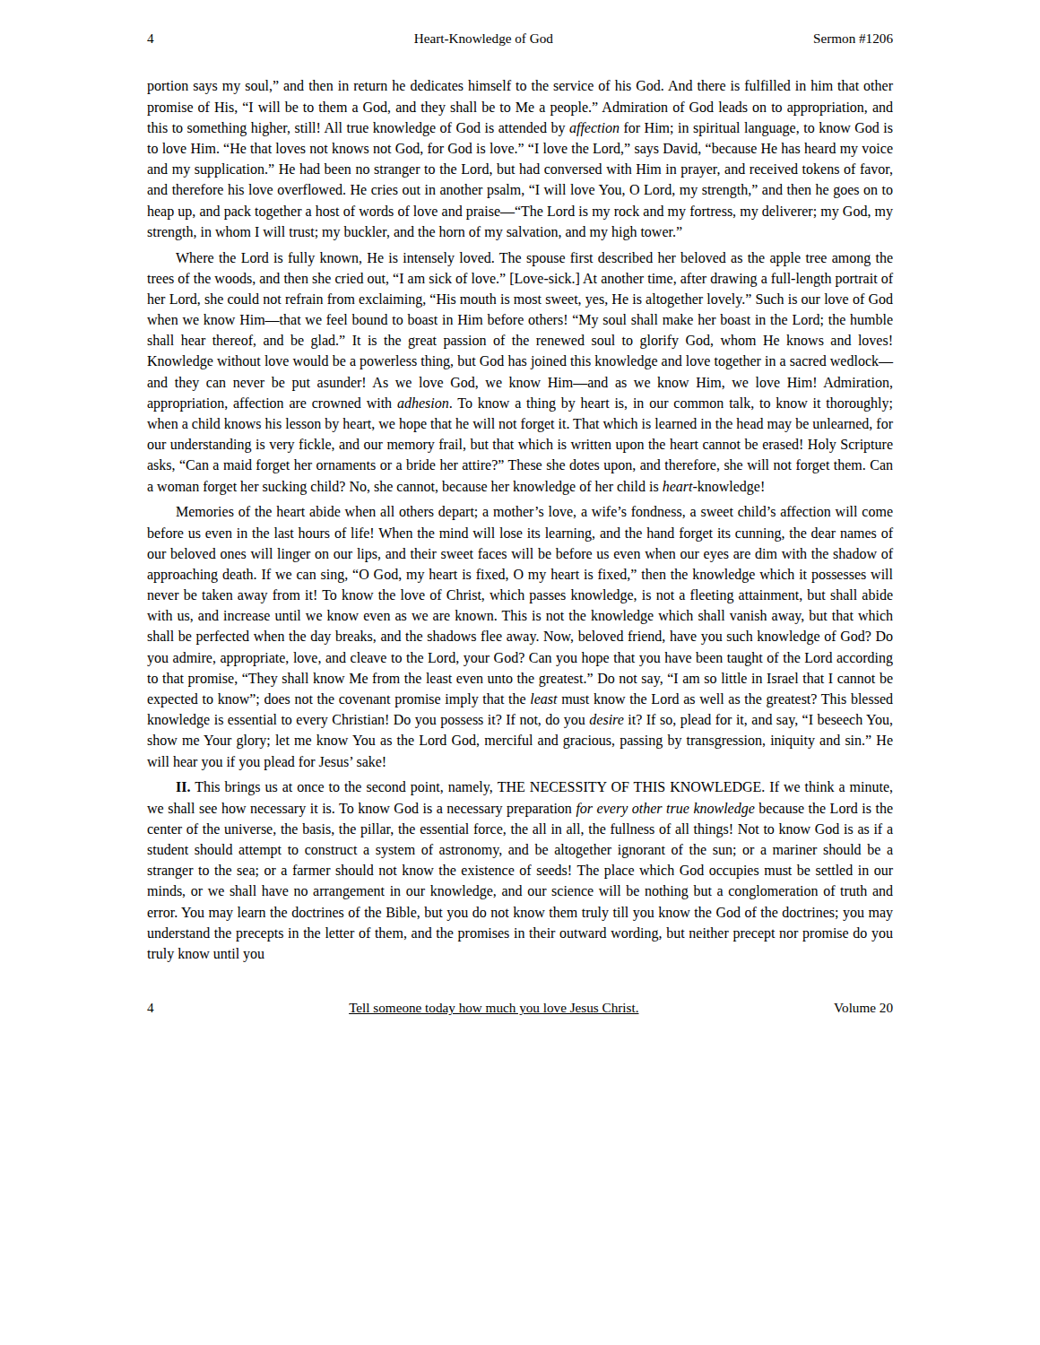4 Heart-Knowledge of God Sermon #1206
portion says my soul,” and then in return he dedicates himself to the service of his God. And there is fulfilled in him that other promise of His, “I will be to them a God, and they shall be to Me a people.” Admiration of God leads on to appropriation, and this to something higher, still! All true knowledge of God is attended by affection for Him; in spiritual language, to know God is to love Him. “He that loves not knows not God, for God is love.” “I love the Lord,” says David, “because He has heard my voice and my supplication.” He had been no stranger to the Lord, but had conversed with Him in prayer, and received tokens of favor, and therefore his love overflowed. He cries out in another psalm, “I will love You, O Lord, my strength,” and then he goes on to heap up, and pack together a host of words of love and praise—“The Lord is my rock and my fortress, my deliverer; my God, my strength, in whom I will trust; my buckler, and the horn of my salvation, and my high tower.”
Where the Lord is fully known, He is intensely loved. The spouse first described her beloved as the apple tree among the trees of the woods, and then she cried out, “I am sick of love.” [Love-sick.] At another time, after drawing a full-length portrait of her Lord, she could not refrain from exclaiming, “His mouth is most sweet, yes, He is altogether lovely.” Such is our love of God when we know Him—that we feel bound to boast in Him before others! “My soul shall make her boast in the Lord; the humble shall hear thereof, and be glad.” It is the great passion of the renewed soul to glorify God, whom He knows and loves! Knowledge without love would be a powerless thing, but God has joined this knowledge and love together in a sacred wedlock—and they can never be put asunder! As we love God, we know Him—and as we know Him, we love Him! Admiration, appropriation, affection are crowned with adhesion. To know a thing by heart is, in our common talk, to know it thoroughly; when a child knows his lesson by heart, we hope that he will not forget it. That which is learned in the head may be unlearned, for our understanding is very fickle, and our memory frail, but that which is written upon the heart cannot be erased! Holy Scripture asks, “Can a maid forget her ornaments or a bride her attire?” These she dotes upon, and therefore, she will not forget them. Can a woman forget her sucking child? No, she cannot, because her knowledge of her child is heart-knowledge!
Memories of the heart abide when all others depart; a mother’s love, a wife’s fondness, a sweet child’s affection will come before us even in the last hours of life! When the mind will lose its learning, and the hand forget its cunning, the dear names of our beloved ones will linger on our lips, and their sweet faces will be before us even when our eyes are dim with the shadow of approaching death. If we can sing, “O God, my heart is fixed, O my heart is fixed,” then the knowledge which it possesses will never be taken away from it! To know the love of Christ, which passes knowledge, is not a fleeting attainment, but shall abide with us, and increase until we know even as we are known. This is not the knowledge which shall vanish away, but that which shall be perfected when the day breaks, and the shadows flee away. Now, beloved friend, have you such knowledge of God? Do you admire, appropriate, love, and cleave to the Lord, your God? Can you hope that you have been taught of the Lord according to that promise, “They shall know Me from the least even unto the greatest.” Do not say, “I am so little in Israel that I cannot be expected to know”; does not the covenant promise imply that the least must know the Lord as well as the greatest? This blessed knowledge is essential to every Christian! Do you possess it? If not, do you desire it? If so, plead for it, and say, “I beseech You, show me Your glory; let me know You as the Lord God, merciful and gracious, passing by transgression, iniquity and sin.” He will hear you if you plead for Jesus’ sake!
II. This brings us at once to the second point, namely, THE NECESSITY OF THIS KNOWLEDGE. If we think a minute, we shall see how necessary it is. To know God is a necessary preparation for every other true knowledge because the Lord is the center of the universe, the basis, the pillar, the essential force, the all in all, the fullness of all things! Not to know God is as if a student should attempt to construct a system of astronomy, and be altogether ignorant of the sun; or a mariner should be a stranger to the sea; or a farmer should not know the existence of seeds! The place which God occupies must be settled in our minds, or we shall have no arrangement in our knowledge, and our science will be nothing but a conglomeration of truth and error. You may learn the doctrines of the Bible, but you do not know them truly till you know the God of the doctrines; you may understand the precepts in the letter of them, and the promises in their outward wording, but neither precept nor promise do you truly know until you
4 Tell someone today how much you love Jesus Christ. Volume 20